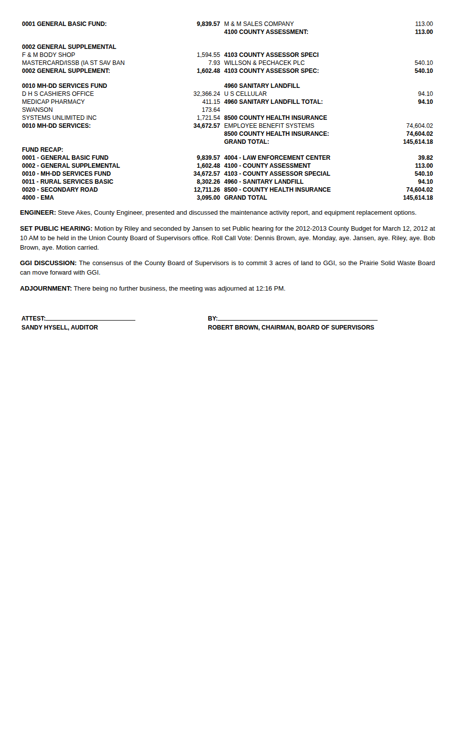| 0001 GENERAL BASIC FUND: | 9,839.57 | M & M SALES COMPANY | 113.00 |
| | | 4100 COUNTY ASSESSMENT: | 113.00 |
| 0002 GENERAL SUPPLEMENTAL | | | |
| F & M BODY SHOP | 1,594.55 | 4103 COUNTY ASSESSOR SPECI | |
| MASTERCARD/ISSB (IA ST SAV BAN | 7.93 | WILLSON & PECHACEK PLC | 540.10 |
| 0002 GENERAL SUPPLEMENT: | 1,602.48 | 4103 COUNTY ASSESSOR SPEC: | 540.10 |
| 0010 MH-DD SERVICES FUND | | 4960 SANITARY LANDFILL | |
| D H S CASHIERS OFFICE | 32,366.24 | U S CELLULAR | 94.10 |
| MEDICAP PHARMACY | 411.15 | 4960 SANITARY LANDFILL TOTAL: | 94.10 |
| SWANSON | 173.64 | | |
| SYSTEMS UNLIMITED INC | 1,721.54 | 8500 COUNTY HEALTH INSURANCE | |
| 0010 MH-DD SERVICES: | 34,672.57 | EMPLOYEE BENEFIT SYSTEMS | 74,604.02 |
| | | 8500 COUNTY HEALTH INSURANCE: | 74,604.02 |
| | | GRAND TOTAL: | 145,614.18 |
| FUND RECAP: | | | |
| 0001 - GENERAL BASIC FUND | 9,839.57 | 4004 - LAW ENFORCEMENT CENTER | 39.82 |
| 0002 - GENERAL SUPPLEMENTAL | 1,602.48 | 4100 - COUNTY ASSESSMENT | 113.00 |
| 0010 - MH-DD SERVICES FUND | 34,672.57 | 4103 - COUNTY ASSESSOR SPECIAL | 540.10 |
| 0011 - RURAL SERVICES BASIC | 8,302.26 | 4960 - SANITARY LANDFILL | 94.10 |
| 0020 - SECONDARY ROAD | 12,711.26 | 8500 - COUNTY HEALTH INSURANCE | 74,604.02 |
| 4000 - EMA | 3,095.00 | GRAND TOTAL | 145,614.18 |
ENGINEER: Steve Akes, County Engineer, presented and discussed the maintenance activity report, and equipment replacement options.
SET PUBLIC HEARING: Motion by Riley and seconded by Jansen to set Public hearing for the 2012-2013 County Budget for March 12, 2012 at 10 AM to be held in the Union County Board of Supervisors office. Roll Call Vote: Dennis Brown, aye. Monday, aye. Jansen, aye. Riley, aye. Bob Brown, aye. Motion carried.
GGI DISCUSSION: The consensus of the County Board of Supervisors is to commit 3 acres of land to GGI, so the Prairie Solid Waste Board can move forward with GGI.
ADJOURNMENT: There being no further business, the meeting was adjourned at 12:16 PM.
| ATTEST: | BY: |
| SANDY HYSELL, AUDITOR | ROBERT BROWN, CHAIRMAN, BOARD OF SUPERVISORS |